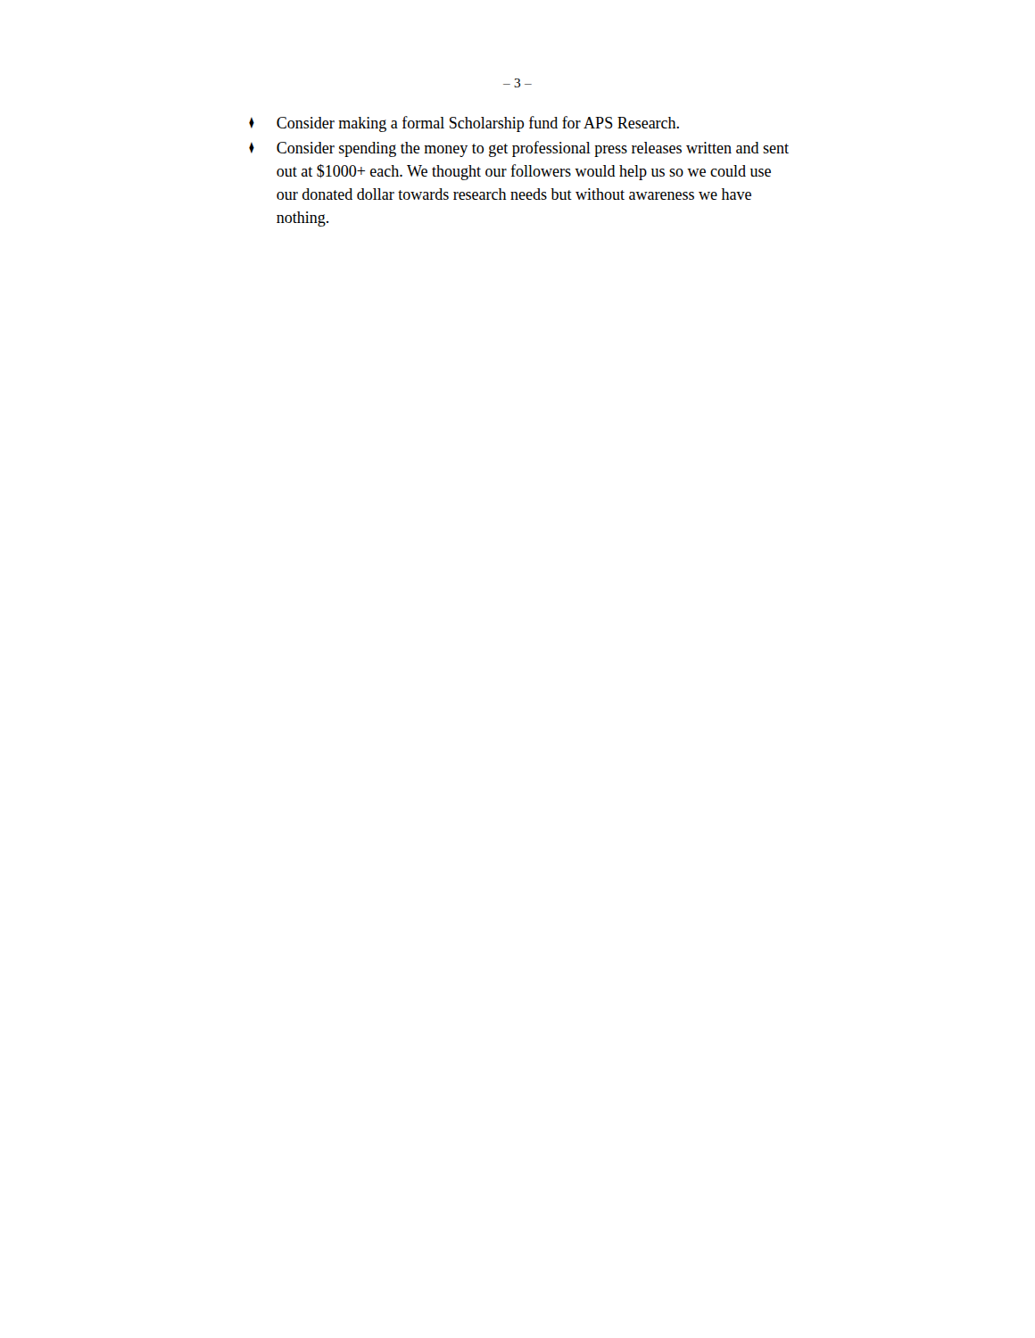– 3 –
Consider making a formal Scholarship fund for APS Research.
Consider spending the money to get professional press releases written and sent out at $1000+ each. We thought our followers would help us so we could use our donated dollar towards research needs but without awareness we have nothing.